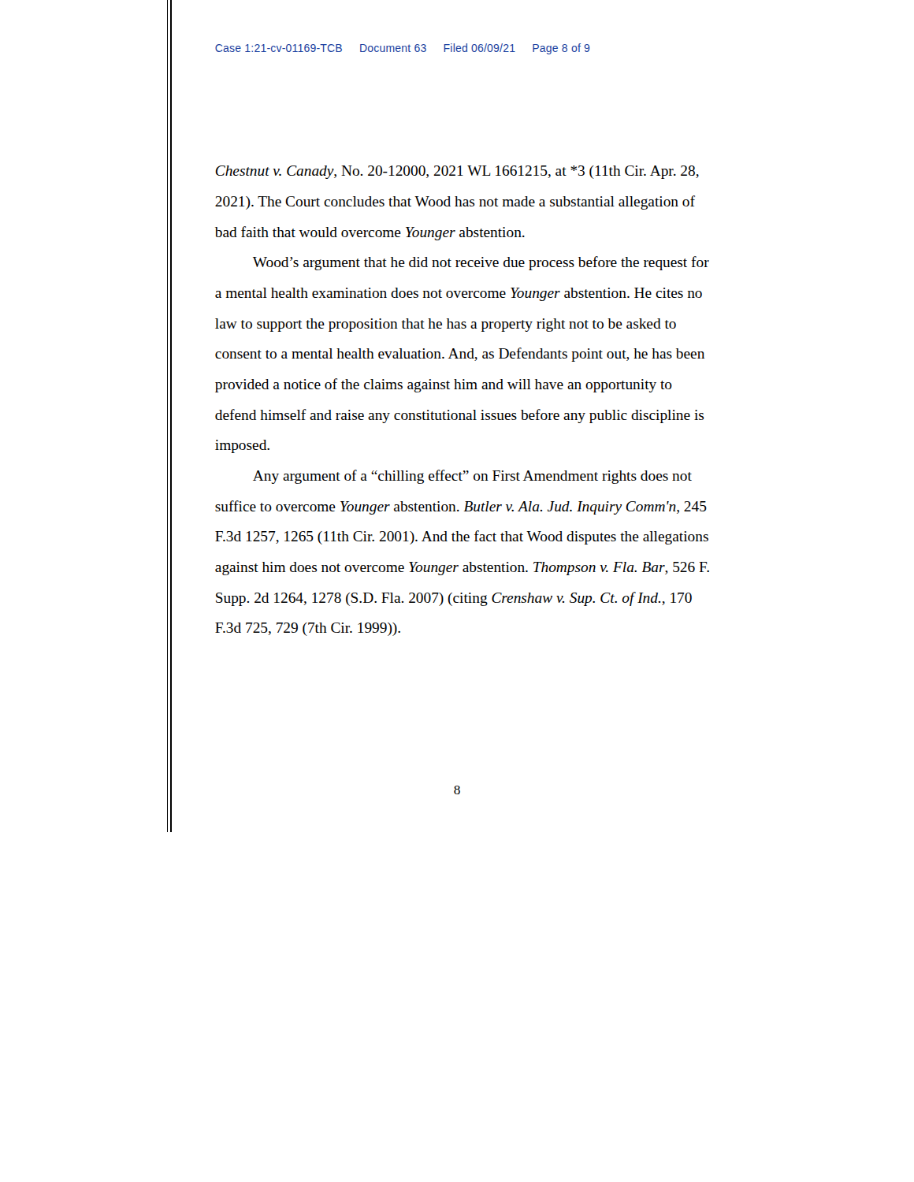Case 1:21-cv-01169-TCB Document 63 Filed 06/09/21 Page 8 of 9
Chestnut v. Canady, No. 20-12000, 2021 WL 1661215, at *3 (11th Cir. Apr. 28, 2021). The Court concludes that Wood has not made a substantial allegation of bad faith that would overcome Younger abstention.
Wood’s argument that he did not receive due process before the request for a mental health examination does not overcome Younger abstention. He cites no law to support the proposition that he has a property right not to be asked to consent to a mental health evaluation. And, as Defendants point out, he has been provided a notice of the claims against him and will have an opportunity to defend himself and raise any constitutional issues before any public discipline is imposed.
Any argument of a “chilling effect” on First Amendment rights does not suffice to overcome Younger abstention. Butler v. Ala. Jud. Inquiry Comm'n, 245 F.3d 1257, 1265 (11th Cir. 2001). And the fact that Wood disputes the allegations against him does not overcome Younger abstention. Thompson v. Fla. Bar, 526 F. Supp. 2d 1264, 1278 (S.D. Fla. 2007) (citing Crenshaw v. Sup. Ct. of Ind., 170 F.3d 725, 729 (7th Cir. 1999)).
8